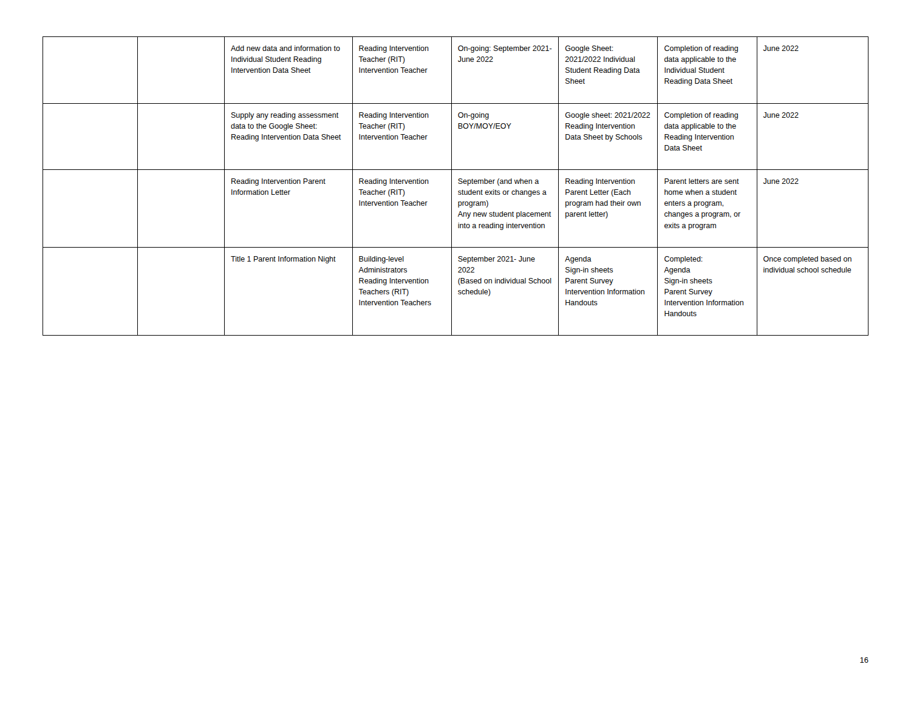| | | Add new data and information to Individual Student Reading Intervention Data Sheet | Reading Intervention Teacher (RIT) Intervention Teacher | On-going: September 2021- June 2022 | Google Sheet: 2021/2022 Individual Student Reading Data Sheet | Completion of reading data applicable to the Individual Student Reading Data Sheet | June 2022 |
| | | Supply any reading assessment data to the Google Sheet: Reading Intervention Data Sheet | Reading Intervention Teacher (RIT) Intervention Teacher | On-going BOY/MOY/EOY | Google sheet: 2021/2022 Reading Intervention Data Sheet by Schools | Completion of reading data applicable to the Reading Intervention Data Sheet | June 2022 |
| | | Reading Intervention Parent Information Letter | Reading Intervention Teacher (RIT) Intervention Teacher | September (and when a student exits or changes a program) Any new student placement into a reading intervention | Reading Intervention Parent Letter (Each program had their own parent letter) | Parent letters are sent home when a student enters a program, changes a program, or exits a program | June 2022 |
| | | Title 1 Parent Information Night | Building-level Administrators Reading Intervention Teachers (RIT) Intervention Teachers | September 2021- June 2022 (Based on individual School schedule) | Agenda Sign-in sheets Parent Survey Intervention Information Handouts | Completed: Agenda Sign-in sheets Parent Survey Intervention Information Handouts | Once completed based on individual school schedule |
16